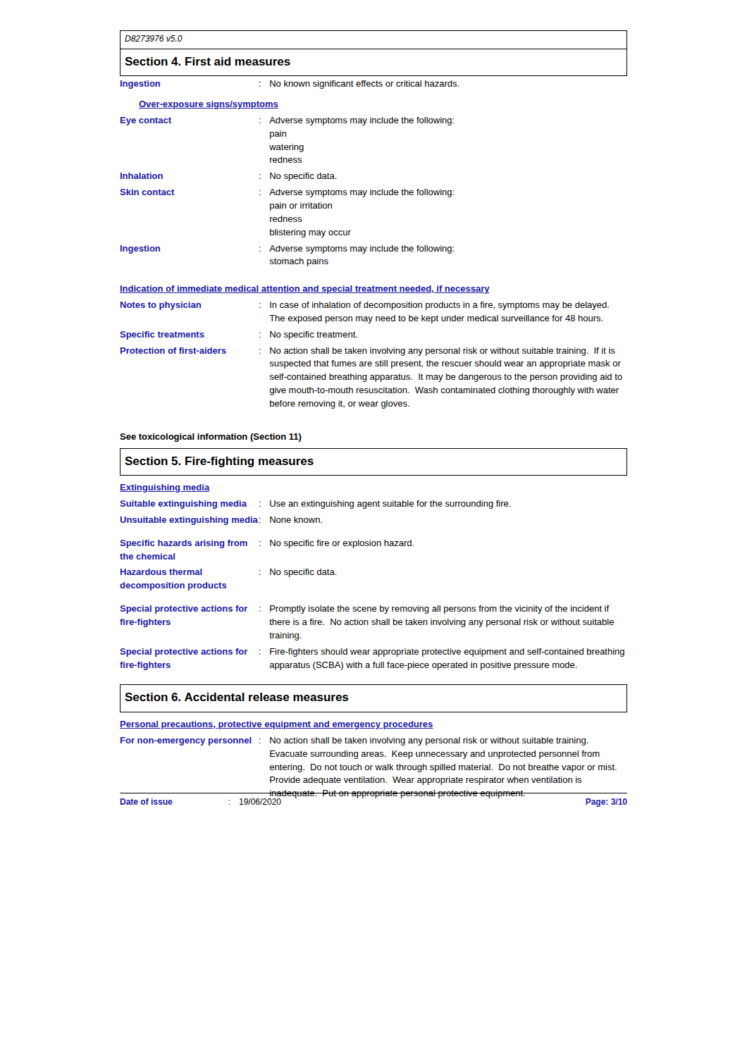D8273976 v5.0
Section 4. First aid measures
| Ingestion | : | No known significant effects or critical hazards. |
Over-exposure signs/symptoms
| Eye contact | : | Adverse symptoms may include the following: pain watering redness |
| Inhalation | : | No specific data. |
| Skin contact | : | Adverse symptoms may include the following: pain or irritation redness blistering may occur |
| Ingestion | : | Adverse symptoms may include the following: stomach pains |
Indication of immediate medical attention and special treatment needed, if necessary
| Notes to physician | : | In case of inhalation of decomposition products in a fire, symptoms may be delayed. The exposed person may need to be kept under medical surveillance for 48 hours. |
| Specific treatments | : | No specific treatment. |
| Protection of first-aiders | : | No action shall be taken involving any personal risk or without suitable training. If it is suspected that fumes are still present, the rescuer should wear an appropriate mask or self-contained breathing apparatus. It may be dangerous to the person providing aid to give mouth-to-mouth resuscitation. Wash contaminated clothing thoroughly with water before removing it, or wear gloves. |
See toxicological information (Section 11)
Section 5. Fire-fighting measures
Extinguishing media
| Suitable extinguishing media | : | Use an extinguishing agent suitable for the surrounding fire. |
| Unsuitable extinguishing media | : | None known. |
| Specific hazards arising from the chemical | : | No specific fire or explosion hazard. |
| Hazardous thermal decomposition products | : | No specific data. |
| Special protective actions for fire-fighters | : | Promptly isolate the scene by removing all persons from the vicinity of the incident if there is a fire. No action shall be taken involving any personal risk or without suitable training. |
| Special protective actions for fire-fighters | : | Fire-fighters should wear appropriate protective equipment and self-contained breathing apparatus (SCBA) with a full face-piece operated in positive pressure mode. |
Section 6. Accidental release measures
Personal precautions, protective equipment and emergency procedures
| For non-emergency personnel | : | No action shall be taken involving any personal risk or without suitable training. Evacuate surrounding areas. Keep unnecessary and unprotected personnel from entering. Do not touch or walk through spilled material. Do not breathe vapor or mist. Provide adequate ventilation. Wear appropriate respirator when ventilation is inadequate. Put on appropriate personal protective equipment. |
| Date of issue | : | 19/06/2020 | Page: 3/10 |